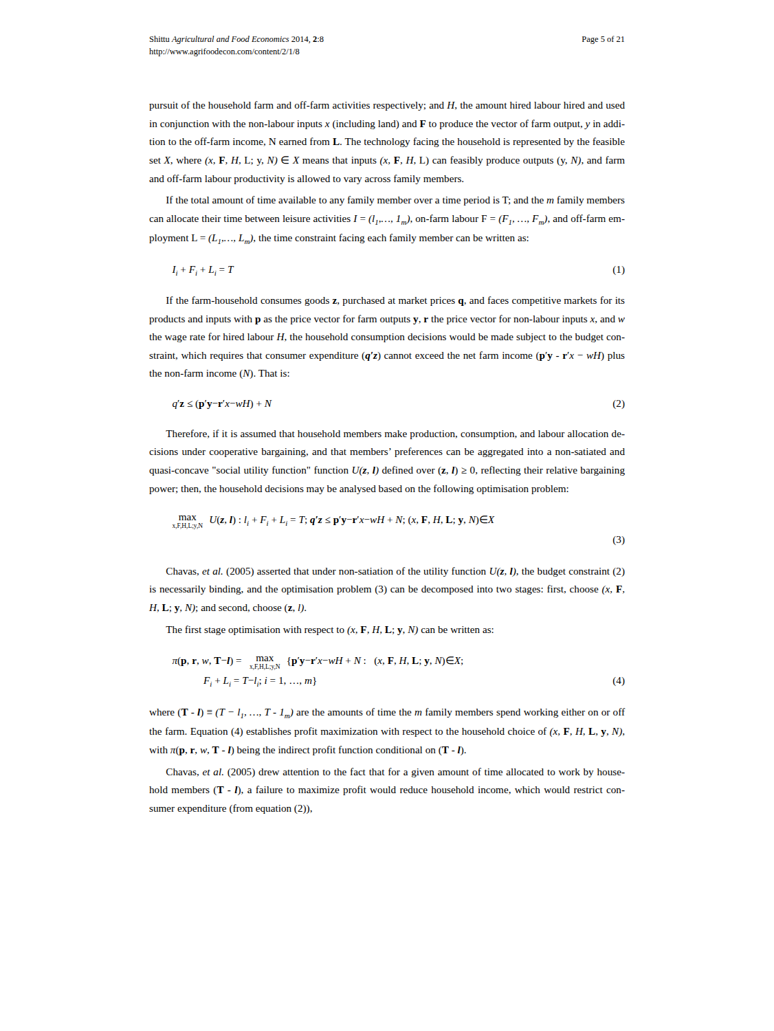Shittu Agricultural and Food Economics 2014, 2:8
http://www.agrifoodecon.com/content/2/1/8
Page 5 of 21
pursuit of the household farm and off-farm activities respectively; and H, the amount hired labour hired and used in conjunction with the non-labour inputs x (including land) and F to produce the vector of farm output, y in addition to the off-farm income, N earned from L. The technology facing the household is represented by the feasible set X, where (x, F, H, L; y, N) ∈ X means that inputs (x, F, H, L) can feasibly produce outputs (y, N), and farm and off-farm labour productivity is allowed to vary across family members.
If the total amount of time available to any family member over a time period is T; and the m family members can allocate their time between leisure activities I = (l1,…, 1m), on-farm labour F = (F1, …, Fm), and off-farm employment L = (L1,…, Lm), the time constraint facing each family member can be written as:
Ii + Fi + Li = T
(1)
If the farm-household consumes goods z, purchased at market prices q, and faces competitive markets for its products and inputs with p as the price vector for farm outputs y, r the price vector for non-labour inputs x, and w the wage rate for hired labour H, the household consumption decisions would be made subject to the budget constraint, which requires that consumer expenditure (q′z) cannot exceed the net farm income (p′y - r′x − wH) plus the non-farm income (N). That is:
q′z ≤ (p′y−r′x−wH) + N
(2)
Therefore, if it is assumed that household members make production, consumption, and labour allocation decisions under cooperative bargaining, and that members’ preferences can be aggregated into a non-satiated and quasi-concave "social utility function" function U(z, l) defined over (z, l) ≥ 0, reflecting their relative bargaining power; then, the household decisions may be analysed based on the following optimisation problem:
max x,F,H,L;y,N U(z, l) : li + Fi + Li = T; q′z ≤ p′y−r′x−wH + N; (x, F, H, L; y, N)∈X
(3)
Chavas, et al. (2005) asserted that under non-satiation of the utility function U(z, l), the budget constraint (2) is necessarily binding, and the optimisation problem (3) can be decomposed into two stages: first, choose (x, F, H, L; y, N); and second, choose (z, l).
The first stage optimisation with respect to (x, F, H, L; y, N) can be written as:
π(p, r, w, T−l) = max x,F,H,L;y,N {p′y−r′x−wH + N : (x, F, H, L; y, N)∈X;
Fi + Li = T−li; i = 1, …, m}
(4)
where (T - l) ≡ (T − l1, …, T - 1m) are the amounts of time the m family members spend working either on or off the farm. Equation (4) establishes profit maximization with respect to the household choice of (x, F, H, L, y, N), with π(p, r, w, T - l) being the indirect profit function conditional on (T - l).
Chavas, et al. (2005) drew attention to the fact that for a given amount of time allocated to work by household members (T - l), a failure to maximize profit would reduce household income, which would restrict consumer expenditure (from equation (2)),